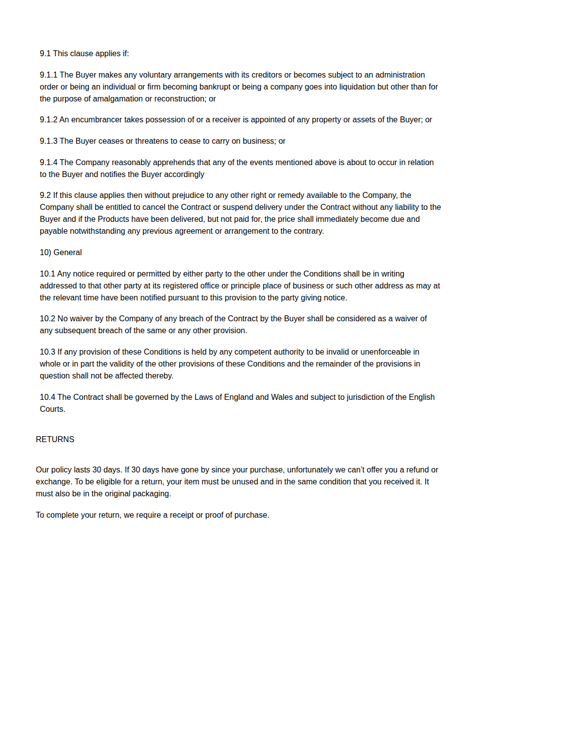9.1 This clause applies if:
9.1.1 The Buyer makes any voluntary arrangements with its creditors or becomes subject to an administration order or being an individual or firm becoming bankrupt or being a company goes into liquidation but other than for the purpose of amalgamation or reconstruction; or
9.1.2 An encumbrancer takes possession of or a receiver is appointed of any property or assets of the Buyer; or
9.1.3 The Buyer ceases or threatens to cease to carry on business; or
9.1.4 The Company reasonably apprehends that any of the events mentioned above is about to occur in relation to the Buyer and notifies the Buyer accordingly
9.2 If this clause applies then without prejudice to any other right or remedy available to the Company, the Company shall be entitled to cancel the Contract or suspend delivery under the Contract without any liability to the Buyer and if the Products have been delivered, but not paid for, the price shall immediately become due and payable notwithstanding any previous agreement or arrangement to the contrary.
10) General
10.1 Any notice required or permitted by either party to the other under the Conditions shall be in writing addressed to that other party at its registered office or principle place of business or such other address as may at the relevant time have been notified pursuant to this provision to the party giving notice.
10.2 No waiver by the Company of any breach of the Contract by the Buyer shall be considered as a waiver of any subsequent breach of the same or any other provision.
10.3 If any provision of these Conditions is held by any competent authority to be invalid or unenforceable in whole or in part the validity of the other provisions of these Conditions and the remainder of the provisions in question shall not be affected thereby.
10.4 The Contract shall be governed by the Laws of England and Wales and subject to jurisdiction of the English Courts.
RETURNS
Our policy lasts 30 days. If 30 days have gone by since your purchase, unfortunately we can’t offer you a refund or exchange. To be eligible for a return, your item must be unused and in the same condition that you received it. It must also be in the original packaging.
To complete your return, we require a receipt or proof of purchase.